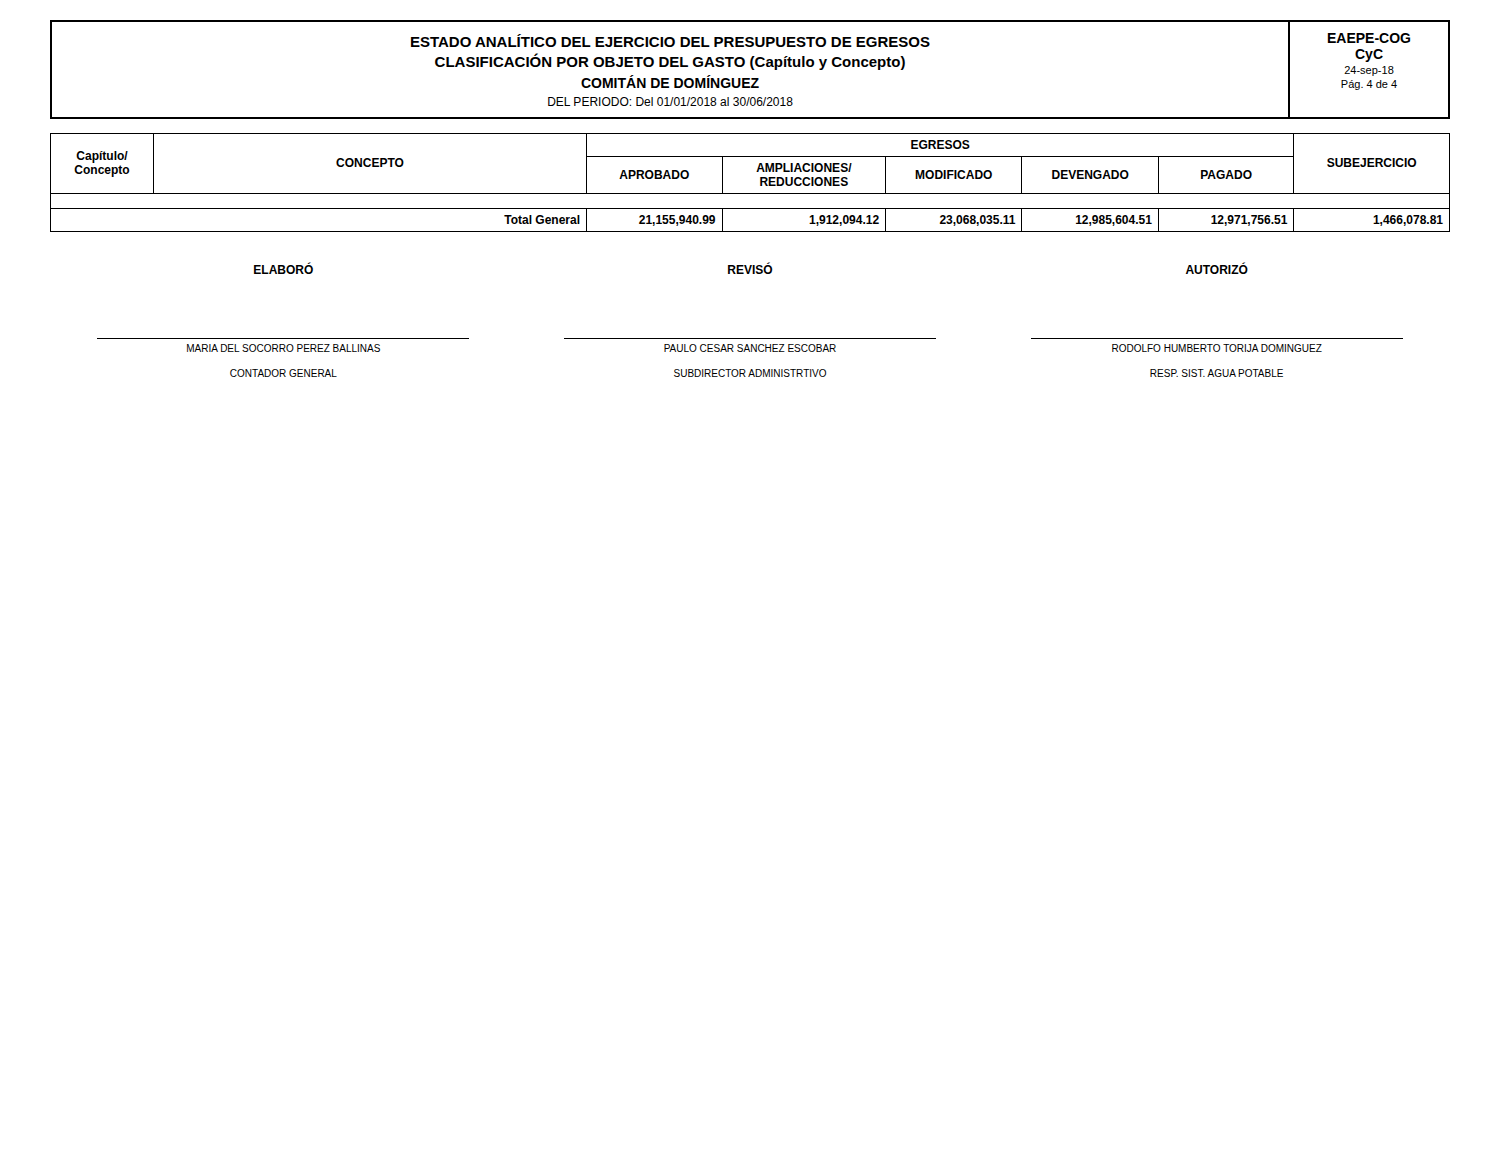ESTADO ANALÍTICO DEL EJERCICIO DEL PRESUPUESTO DE EGRESOS
CLASIFICACIÓN POR OBJETO DEL GASTO (Capítulo y Concepto)
COMITÁN DE DOMÍNGUEZ
DEL PERIODO: Del 01/01/2018 al 30/06/2018
EAEPE-COG
CyC
24-sep-18
Pág. 4 de 4
| Capítulo/ Concepto | CONCEPTO | EGRESOS | SUBEJERCICIO |
| --- | --- | --- | --- |
| APROBADO | AMPLIACIONES/ REDUCCIONES | MODIFICADO | DEVENGADO | PAGADO |
| Total General | 21,155,940.99 | 1,912,094.12 | 23,068,035.11 | 12,985,604.51 | 12,971,756.51 | 1,466,078.81 |
| ELABORÓ | REVISÓ | AUTORIZÓ |
| MARIA DEL SOCORRO PEREZ BALLINAS CONTADOR GENERAL | PAULO CESAR SANCHEZ ESCOBAR SUBDIRECTOR ADMINISTRTIVO | RODOLFO HUMBERTO TORIJA DOMINGUEZ RESP. SIST. AGUA POTABLE |